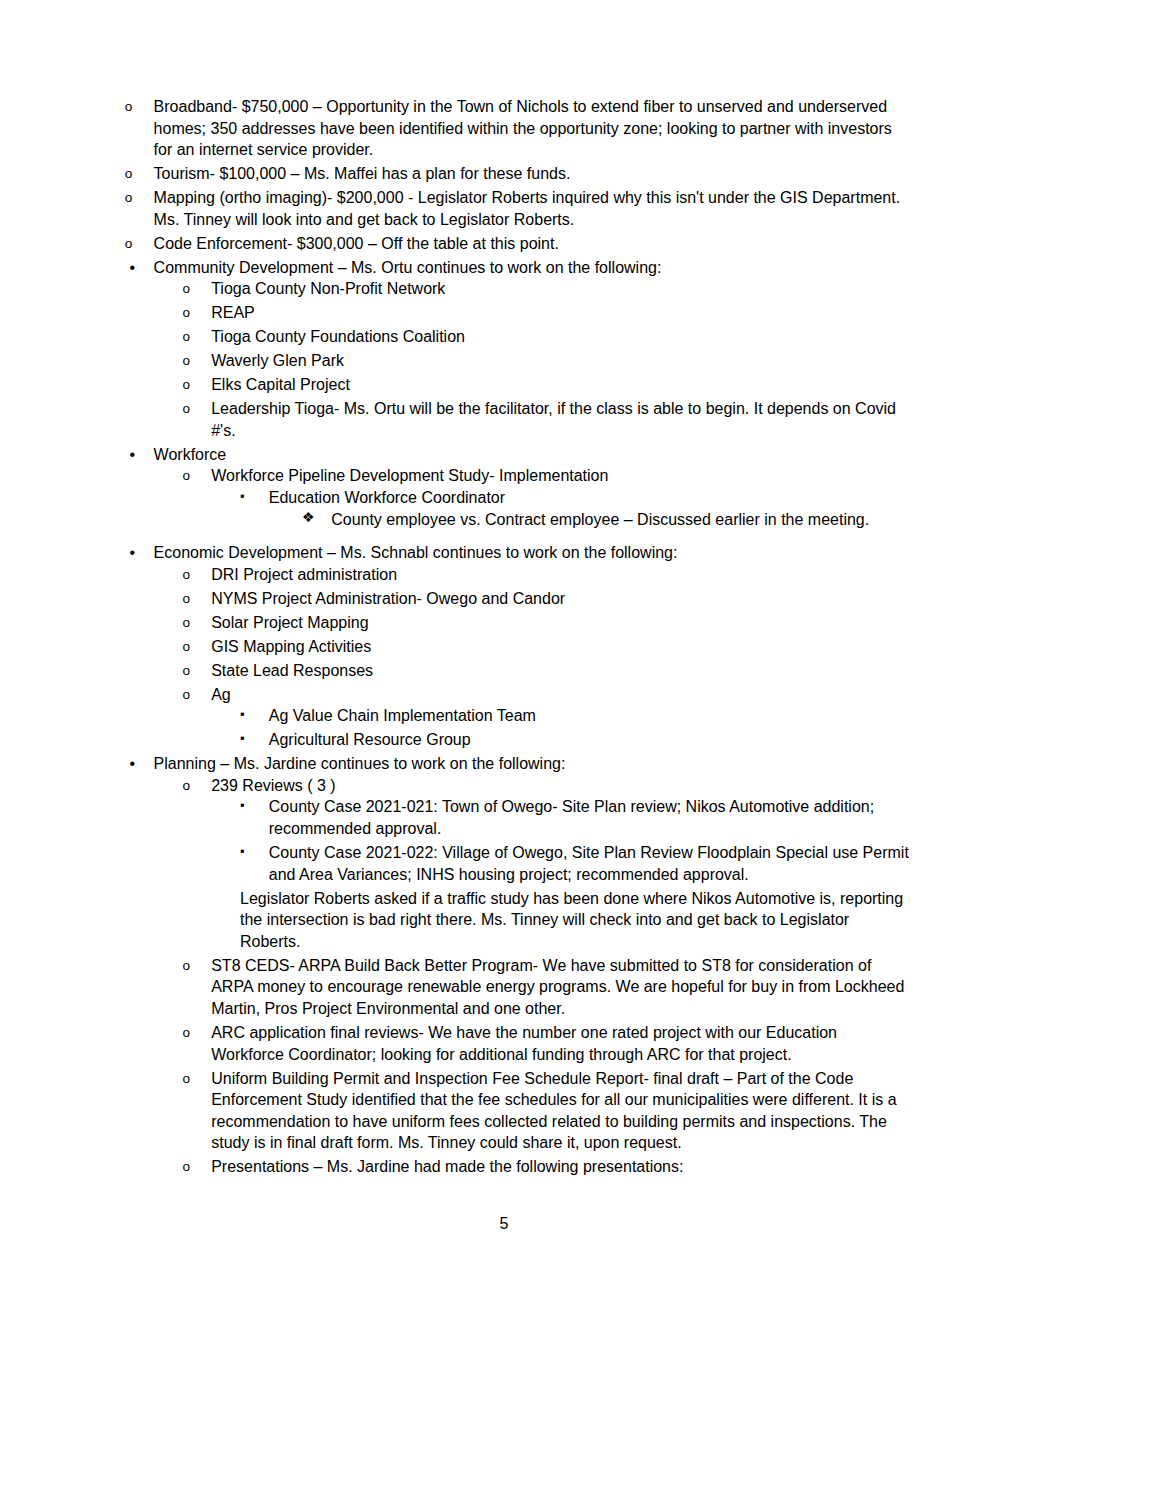Broadband- $750,000 – Opportunity in the Town of Nichols to extend fiber to unserved and underserved homes; 350 addresses have been identified within the opportunity zone; looking to partner with investors for an internet service provider.
Tourism- $100,000 – Ms. Maffei has a plan for these funds.
Mapping (ortho imaging)- $200,000 - Legislator Roberts inquired why this isn't under the GIS Department. Ms. Tinney will look into and get back to Legislator Roberts.
Code Enforcement- $300,000 – Off the table at this point.
Community Development – Ms. Ortu continues to work on the following:
Tioga County Non-Profit Network
REAP
Tioga County Foundations Coalition
Waverly Glen Park
Elks Capital Project
Leadership Tioga- Ms. Ortu will be the facilitator, if the class is able to begin. It depends on Covid #'s.
Workforce
Workforce Pipeline Development Study- Implementation
Education Workforce Coordinator
County employee vs. Contract employee – Discussed earlier in the meeting.
Economic Development – Ms. Schnabl continues to work on the following:
DRI Project administration
NYMS Project Administration- Owego and Candor
Solar Project Mapping
GIS Mapping Activities
State Lead Responses
Ag
Ag Value Chain Implementation Team
Agricultural Resource Group
Planning – Ms. Jardine continues to work on the following:
239 Reviews ( 3 )
County Case 2021-021: Town of Owego- Site Plan review; Nikos Automotive addition; recommended approval.
County Case 2021-022: Village of Owego, Site Plan Review Floodplain Special use Permit and Area Variances; INHS housing project; recommended approval.
Legislator Roberts asked if a traffic study has been done where Nikos Automotive is, reporting the intersection is bad right there. Ms. Tinney will check into and get back to Legislator Roberts.
ST8 CEDS- ARPA Build Back Better Program- We have submitted to ST8 for consideration of ARPA money to encourage renewable energy programs. We are hopeful for buy in from Lockheed Martin, Pros Project Environmental and one other.
ARC application final reviews- We have the number one rated project with our Education Workforce Coordinator; looking for additional funding through ARC for that project.
Uniform Building Permit and Inspection Fee Schedule Report- final draft – Part of the Code Enforcement Study identified that the fee schedules for all our municipalities were different. It is a recommendation to have uniform fees collected related to building permits and inspections. The study is in final draft form. Ms. Tinney could share it, upon request.
Presentations – Ms. Jardine had made the following presentations:
5